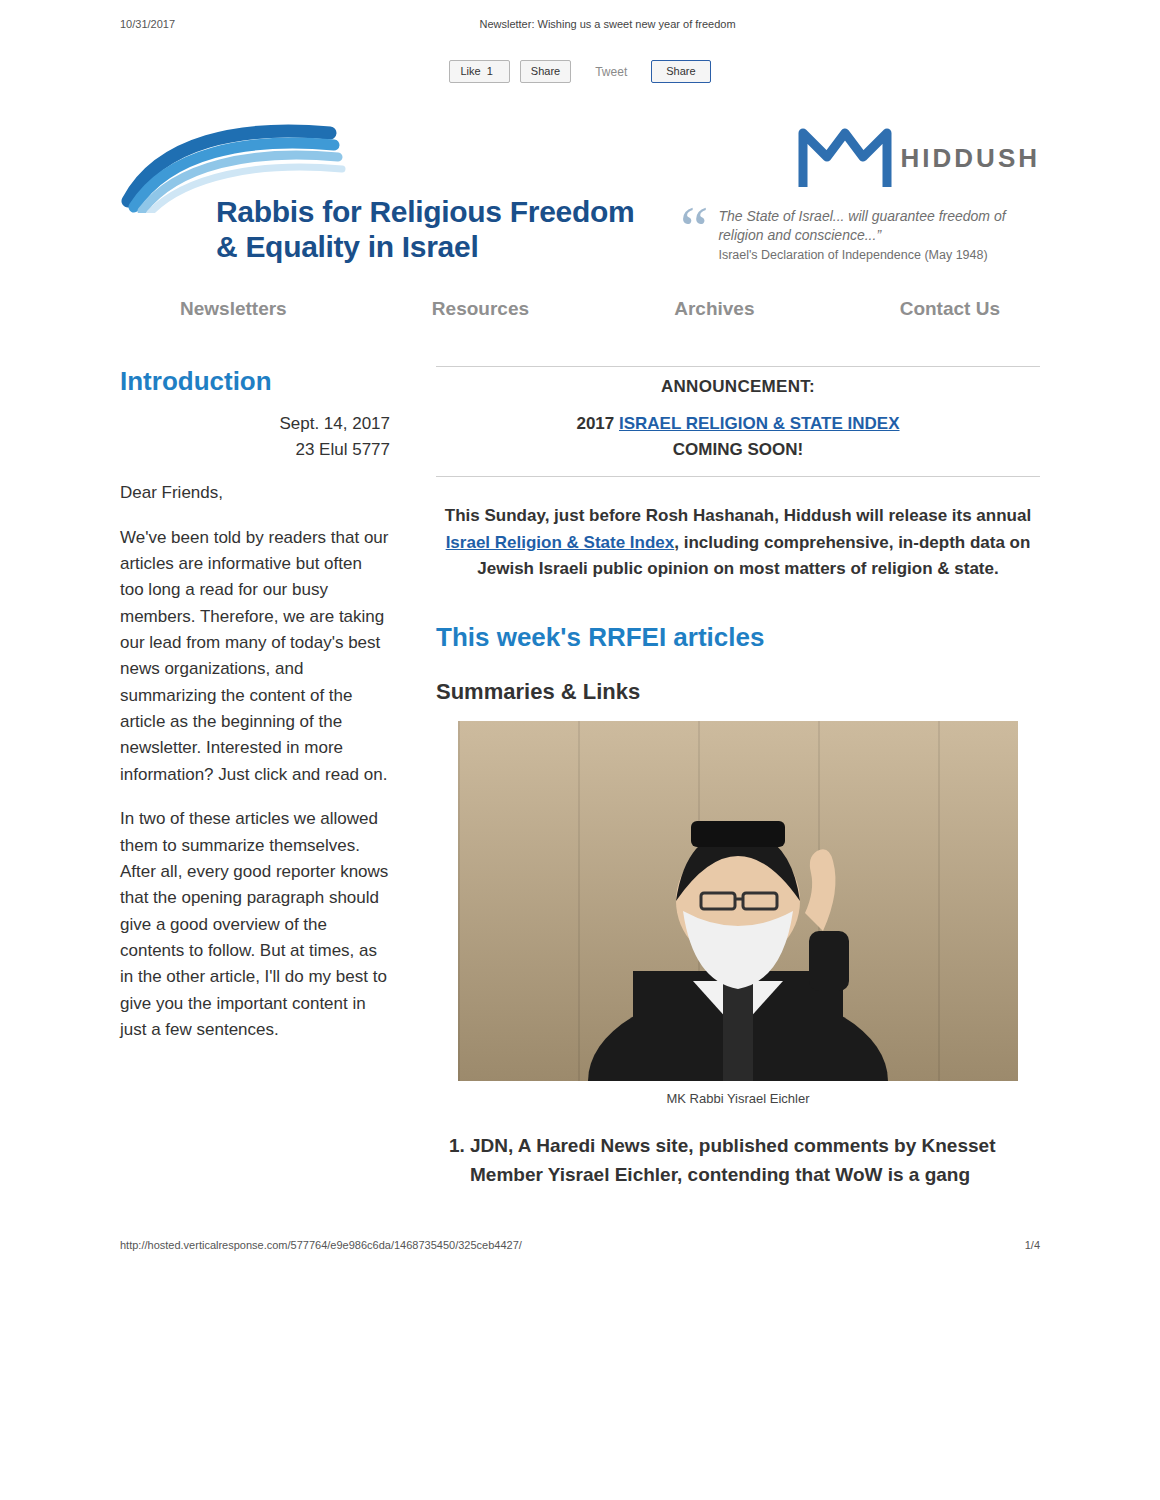10/31/2017
Newsletter: Wishing us a sweet new year of freedom
Like 1 Share Tweet Share
Rabbis for Religious Freedom
& Equality in Israel
HIDDUSH
“
The State of Israel... will guarantee freedom of religion and conscience...” Israel's Declaration of Independence (May 1948)
Newsletters Resources Archives Contact Us
Introduction
Sept. 14, 2017
23 Elul 5777
Dear Friends,
We've been told by readers that our articles are informative but often too long a read for our busy members. Therefore, we are taking our lead from many of today's best news organizations, and summarizing the content of the article as the beginning of the newsletter. Interested in more information? Just click and read on.
In two of these articles we allowed them to summarize themselves. After all, every good reporter knows that the opening paragraph should give a good overview of the contents to follow. But at times, as in the other article, I'll do my best to give you the important content in just a few sentences.
ANNOUNCEMENT:
2017 ISRAEL RELIGION & STATE INDEX
COMING SOON!
This Sunday, just before Rosh Hashanah, Hiddush will release its annual Israel Religion & State Index, including comprehensive, in-depth data on Jewish Israeli public opinion on most matters of religion & state.
This week's RRFEI articles
Summaries & Links
MK Rabbi Yisrael Eichler
JDN, A Haredi News site, published comments by Knesset Member Yisrael Eichler, contending that WoW is a gang
http://hosted.verticalresponse.com/577764/e9e986c6da/1468735450/325ceb4427/ 1/4